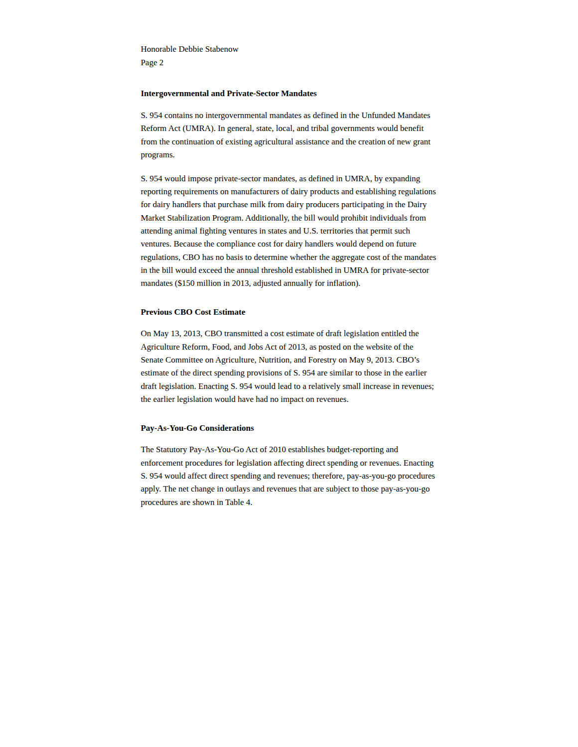Honorable Debbie Stabenow
Page 2
Intergovernmental and Private-Sector Mandates
S. 954 contains no intergovernmental mandates as defined in the Unfunded Mandates Reform Act (UMRA). In general, state, local, and tribal governments would benefit from the continuation of existing agricultural assistance and the creation of new grant programs.
S. 954 would impose private-sector mandates, as defined in UMRA, by expanding reporting requirements on manufacturers of dairy products and establishing regulations for dairy handlers that purchase milk from dairy producers participating in the Dairy Market Stabilization Program. Additionally, the bill would prohibit individuals from attending animal fighting ventures in states and U.S. territories that permit such ventures. Because the compliance cost for dairy handlers would depend on future regulations, CBO has no basis to determine whether the aggregate cost of the mandates in the bill would exceed the annual threshold established in UMRA for private-sector mandates ($150 million in 2013, adjusted annually for inflation).
Previous CBO Cost Estimate
On May 13, 2013, CBO transmitted a cost estimate of draft legislation entitled the Agriculture Reform, Food, and Jobs Act of 2013, as posted on the website of the Senate Committee on Agriculture, Nutrition, and Forestry on May 9, 2013. CBO’s estimate of the direct spending provisions of S. 954 are similar to those in the earlier draft legislation. Enacting S. 954 would lead to a relatively small increase in revenues; the earlier legislation would have had no impact on revenues.
Pay-As-You-Go Considerations
The Statutory Pay-As-You-Go Act of 2010 establishes budget-reporting and enforcement procedures for legislation affecting direct spending or revenues. Enacting S. 954 would affect direct spending and revenues; therefore, pay-as-you-go procedures apply. The net change in outlays and revenues that are subject to those pay-as-you-go procedures are shown in Table 4.